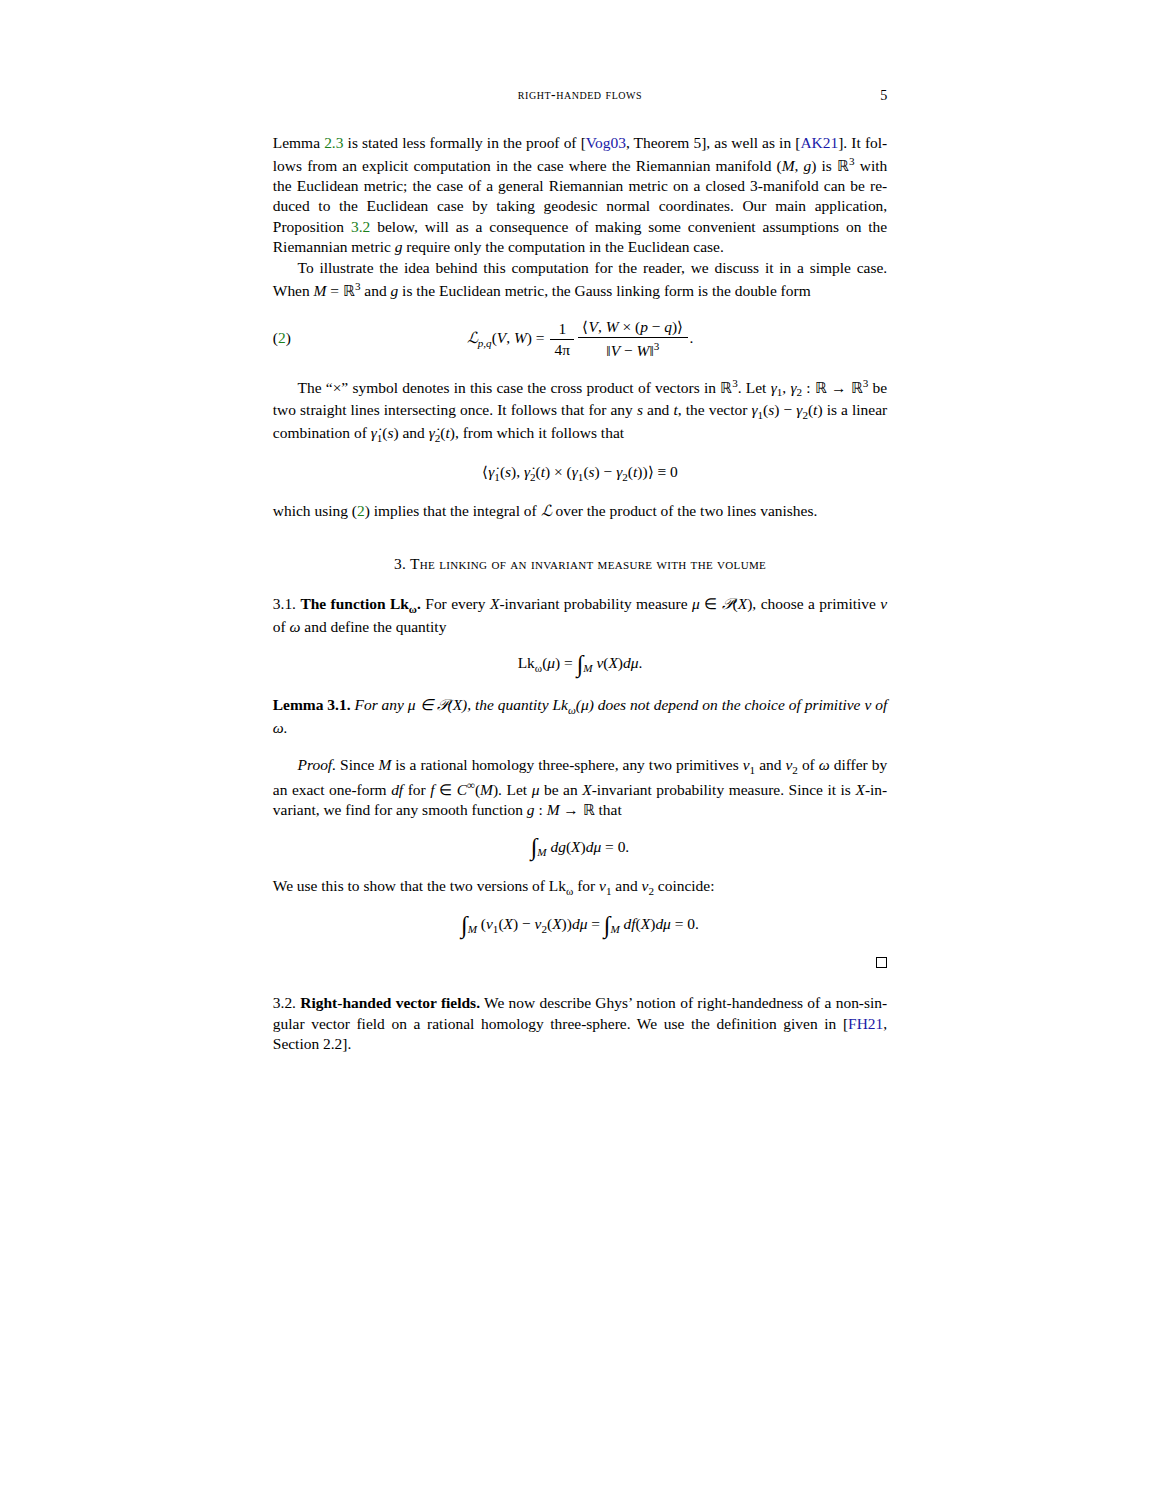right-handed flows 5
Lemma 2.3 is stated less formally in the proof of [Vog03, Theorem 5], as well as in [AK21]. It follows from an explicit computation in the case where the Riemannian manifold (M, g) is ℝ3 with the Euclidean metric; the case of a general Riemannian metric on a closed 3-manifold can be reduced to the Euclidean case by taking geodesic normal coordinates. Our main application, Proposition 3.2 below, will as a consequence of making some convenient assumptions on the Riemannian metric g require only the computation in the Euclidean case.
To illustrate the idea behind this computation for the reader, we discuss it in a simple case. When M = ℝ3 and g is the Euclidean metric, the Gauss linking form is the double form
(2) ℒp,q(V, W) = 14π⟨V, W × (p − q)⟩‖V − W‖3.
The “×” symbol denotes in this case the cross product of vectors in ℝ3. Let γ 1, γ 2 : ℝ → ℝ3 be two straight lines intersecting once. It follows that for any s and t, the vector γ 1(s) − γ 2(t) is a linear combination of γ̇1(s) and γ̇2(t), from which it follows that
⟨γ̇1(s), γ̇2(t) × (γ 1(s) − γ 2(t))⟩ ≡ 0
which using (2) implies that the integral of ℒ over the product of the two lines vanishes.
3. The linking of an invariant measure with the volume
3.1. The function Lkω. For every X-invariant probability measure μ ∈ 𝒫(X), choose a primitive ν of ω and define the quantity
Lkω(μ) = ∫M ν(X)dμ.
Lemma 3.1. For any μ ∈ 𝒫(X), the quantity Lkω(μ) does not depend on the choice of primitive ν of ω.
Proof. Since M is a rational homology three-sphere, any two primitives ν 1 and ν 2 of ω differ by an exact one-form df for f ∈ C∞(M). Let μ be an X-invariant probability measure. Since it is X-invariant, we find for any smooth function g : M → ℝ that
∫M dg(X)dμ = 0.
We use this to show that the two versions of Lkω for ν 1 and ν 2 coincide:
∫M (ν 1(X) − ν 2(X))dμ = ∫M df(X)dμ = 0.
3.2. Right-handed vector fields. We now describe Ghys’ notion of right-handedness of a non-singular vector field on a rational homology three-sphere. We use the definition given in [FH21, Section 2.2].